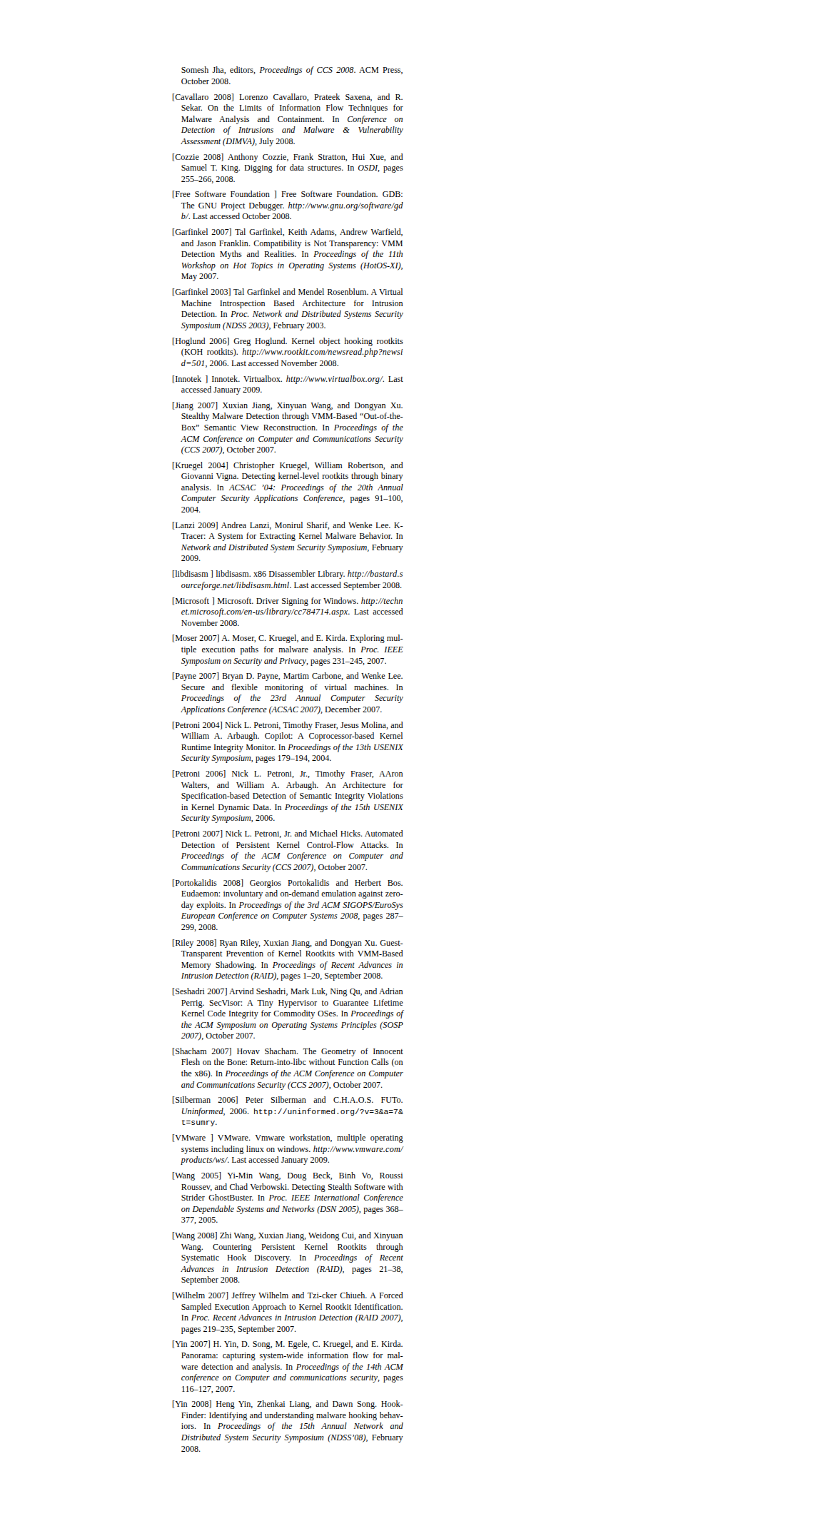Somesh Jha, editors, Proceedings of CCS 2008. ACM Press, October 2008.
[Cavallaro 2008] Lorenzo Cavallaro, Prateek Saxena, and R. Sekar. On the Limits of Information Flow Techniques for Malware Analysis and Containment. In Conference on Detection of Intrusions and Malware & Vulnerability Assessment (DIMVA), July 2008.
[Cozzie 2008] Anthony Cozzie, Frank Stratton, Hui Xue, and Samuel T. King. Digging for data structures. In OSDI, pages 255–266, 2008.
[Free Software Foundation ] Free Software Foundation. GDB: The GNU Project Debugger. http://www.gnu.org/software/gdb/. Last accessed October 2008.
[Garfinkel 2007] Tal Garfinkel, Keith Adams, Andrew Warfield, and Jason Franklin. Compatibility is Not Transparency: VMM Detection Myths and Realities. In Proceedings of the 11th Workshop on Hot Topics in Operating Systems (HotOS-XI), May 2007.
[Garfinkel 2003] Tal Garfinkel and Mendel Rosenblum. A Virtual Machine Introspection Based Architecture for Intrusion Detection. In Proc. Network and Distributed Systems Security Symposium (NDSS 2003), February 2003.
[Hoglund 2006] Greg Hoglund. Kernel object hooking rootkits (KOH rootkits). http://www.rootkit.com/newsread.php?newsid=501, 2006. Last accessed November 2008.
[Innotek ] Innotek. Virtualbox. http://www.virtualbox.org/. Last accessed January 2009.
[Jiang 2007] Xuxian Jiang, Xinyuan Wang, and Dongyan Xu. Stealthy Malware Detection through VMM-Based “Out-of-the-Box” Semantic View Reconstruction. In Proceedings of the ACM Conference on Computer and Communications Security (CCS 2007), October 2007.
[Kruegel 2004] Christopher Kruegel, William Robertson, and Giovanni Vigna. Detecting kernel-level rootkits through binary analysis. In ACSAC ’04: Proceedings of the 20th Annual Computer Security Applications Conference, pages 91–100, 2004.
[Lanzi 2009] Andrea Lanzi, Monirul Sharif, and Wenke Lee. K-Tracer: A System for Extracting Kernel Malware Behavior. In Network and Distributed System Security Symposium, February 2009.
[libdisasm ] libdisasm. x86 Disassembler Library. http://bastard.sourceforge.net/libdisasm.html. Last accessed September 2008.
[Microsoft ] Microsoft. Driver Signing for Windows. http://technet.microsoft.com/en-us/library/cc784714.aspx. Last accessed November 2008.
[Moser 2007] A. Moser, C. Kruegel, and E. Kirda. Exploring multiple execution paths for malware analysis. In Proc. IEEE Symposium on Security and Privacy, pages 231–245, 2007.
[Payne 2007] Bryan D. Payne, Martim Carbone, and Wenke Lee. Secure and flexible monitoring of virtual machines. In Proceedings of the 23rd Annual Computer Security Applications Conference (ACSAC 2007), December 2007.
[Petroni 2004] Nick L. Petroni, Timothy Fraser, Jesus Molina, and William A. Arbaugh. Copilot: A Coprocessor-based Kernel Runtime Integrity Monitor. In Proceedings of the 13th USENIX Security Symposium, pages 179–194, 2004.
[Petroni 2006] Nick L. Petroni, Jr., Timothy Fraser, AAron Walters, and William A. Arbaugh. An Architecture for Specification-based Detection of Semantic Integrity Violations in Kernel Dynamic Data. In Proceedings of the 15th USENIX Security Symposium, 2006.
[Petroni 2007] Nick L. Petroni, Jr. and Michael Hicks. Automated Detection of Persistent Kernel Control-Flow Attacks. In Proceedings of the ACM Conference on Computer and Communications Security (CCS 2007), October 2007.
[Portokalidis 2008] Georgios Portokalidis and Herbert Bos. Eudaemon: involuntary and on-demand emulation against zero-day exploits. In Proceedings of the 3rd ACM SIGOPS/EuroSys European Conference on Computer Systems 2008, pages 287–299, 2008.
[Riley 2008] Ryan Riley, Xuxian Jiang, and Dongyan Xu. Guest-Transparent Prevention of Kernel Rootkits with VMM-Based Memory Shadowing. In Proceedings of Recent Advances in Intrusion Detection (RAID), pages 1–20, September 2008.
[Seshadri 2007] Arvind Seshadri, Mark Luk, Ning Qu, and Adrian Perrig. SecVisor: A Tiny Hypervisor to Guarantee Lifetime Kernel Code Integrity for Commodity OSes. In Proceedings of the ACM Symposium on Operating Systems Principles (SOSP 2007), October 2007.
[Shacham 2007] Hovav Shacham. The Geometry of Innocent Flesh on the Bone: Return-into-libc without Function Calls (on the x86). In Proceedings of the ACM Conference on Computer and Communications Security (CCS 2007), October 2007.
[Silberman 2006] Peter Silberman and C.H.A.O.S. FUTo. Uninformed, 2006. http://uninformed.org/?v=3&a=7&t=sumry.
[VMware ] VMware. Vmware workstation, multiple operating systems including linux on windows. http://www.vmware.com/products/ws/. Last accessed January 2009.
[Wang 2005] Yi-Min Wang, Doug Beck, Binh Vo, Roussi Roussev, and Chad Verbowski. Detecting Stealth Software with Strider GhostBuster. In Proc. IEEE International Conference on Dependable Systems and Networks (DSN 2005), pages 368–377, 2005.
[Wang 2008] Zhi Wang, Xuxian Jiang, Weidong Cui, and Xinyuan Wang. Countering Persistent Kernel Rootkits through Systematic Hook Discovery. In Proceedings of Recent Advances in Intrusion Detection (RAID), pages 21–38, September 2008.
[Wilhelm 2007] Jeffrey Wilhelm and Tzi-cker Chiueh. A Forced Sampled Execution Approach to Kernel Rootkit Identification. In Proc. Recent Advances in Intrusion Detection (RAID 2007), pages 219–235, September 2007.
[Yin 2007] H. Yin, D. Song, M. Egele, C. Kruegel, and E. Kirda. Panorama: capturing system-wide information flow for malware detection and analysis. In Proceedings of the 14th ACM conference on Computer and communications security, pages 116–127, 2007.
[Yin 2008] Heng Yin, Zhenkai Liang, and Dawn Song. Hook-Finder: Identifying and understanding malware hooking behaviors. In Proceedings of the 15th Annual Network and Distributed System Security Symposium (NDSS’08), February 2008.